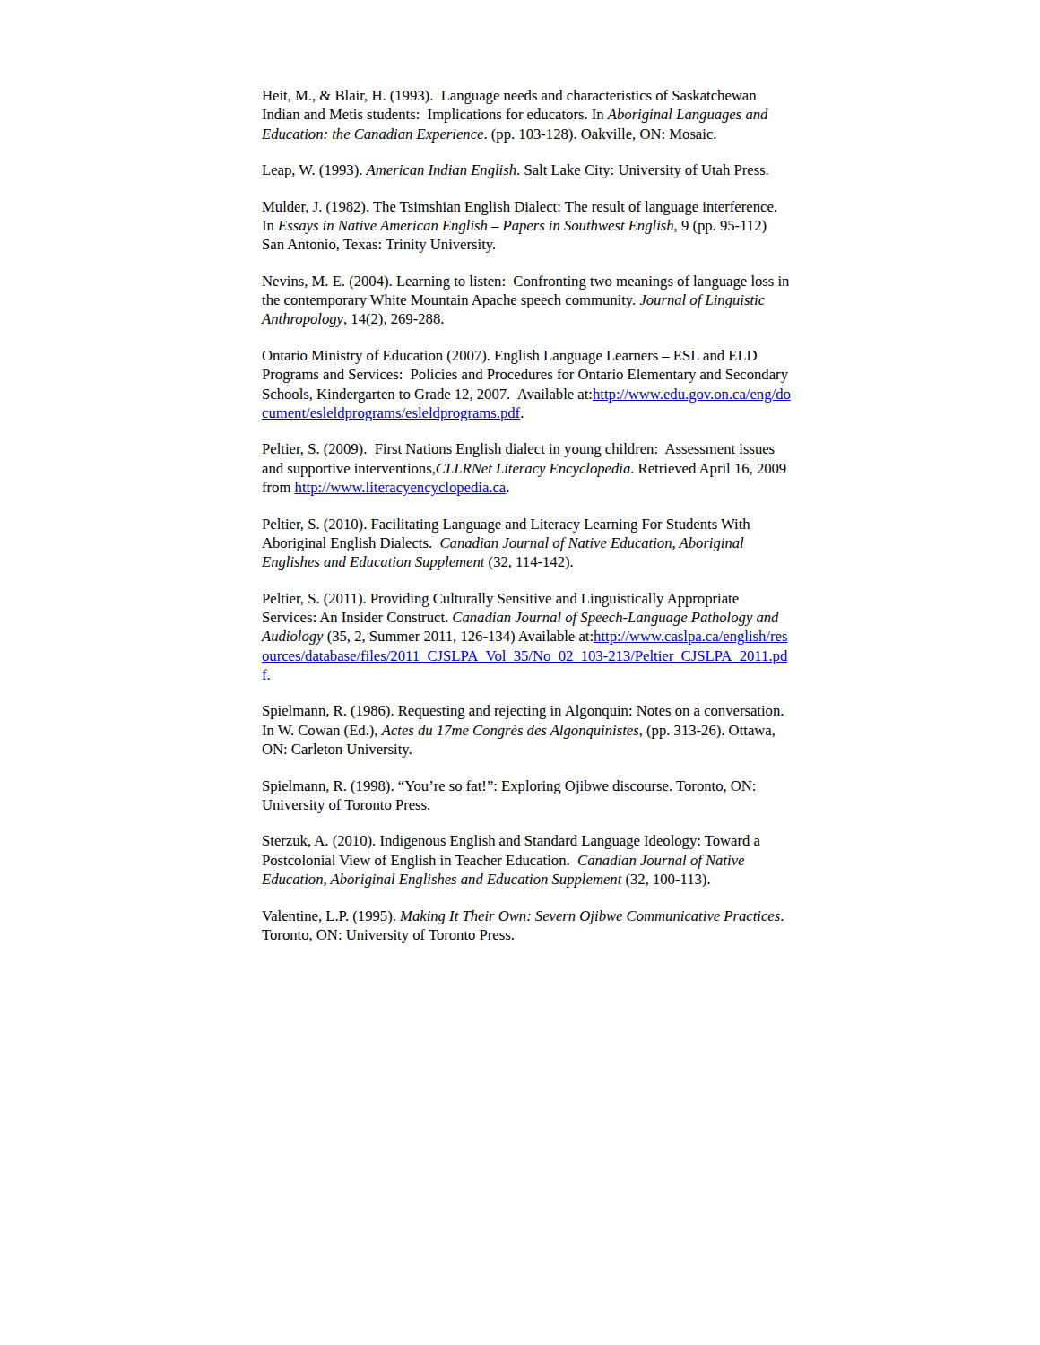Heit, M., & Blair, H. (1993). Language needs and characteristics of Saskatchewan Indian and Metis students: Implications for educators. In Aboriginal Languages and Education: the Canadian Experience. (pp. 103-128). Oakville, ON: Mosaic.
Leap, W. (1993). American Indian English. Salt Lake City: University of Utah Press.
Mulder, J. (1982). The Tsimshian English Dialect: The result of language interference. In Essays in Native American English – Papers in Southwest English, 9 (pp. 95-112) San Antonio, Texas: Trinity University.
Nevins, M. E. (2004). Learning to listen: Confronting two meanings of language loss in the contemporary White Mountain Apache speech community. Journal of Linguistic Anthropology, 14(2), 269-288.
Ontario Ministry of Education (2007). English Language Learners – ESL and ELD Programs and Services: Policies and Procedures for Ontario Elementary and Secondary Schools, Kindergarten to Grade 12, 2007. Available at:http://www.edu.gov.on.ca/eng/document/esleldprograms/esleldprograms.pdf.
Peltier, S. (2009). First Nations English dialect in young children: Assessment issues and supportive interventions,CLLRNet Literacy Encyclopedia. Retrieved April 16, 2009 from http://www.literacyencyclopedia.ca.
Peltier, S. (2010). Facilitating Language and Literacy Learning For Students With Aboriginal English Dialects. Canadian Journal of Native Education, Aboriginal Englishes and Education Supplement (32, 114-142).
Peltier, S. (2011). Providing Culturally Sensitive and Linguistically Appropriate Services: An Insider Construct. Canadian Journal of Speech-Language Pathology and Audiology (35, 2, Summer 2011, 126-134) Available at:http://www.caslpa.ca/english/resources/database/files/2011_CJSLPA_Vol_35/No_02_103-213/Peltier_CJSLPA_2011.pdf.
Spielmann, R. (1986). Requesting and rejecting in Algonquin: Notes on a conversation. In W. Cowan (Ed.), Actes du 17me Congrès des Algonquinistes, (pp. 313-26). Ottawa, ON: Carleton University.
Spielmann, R. (1998). “You’re so fat!”: Exploring Ojibwe discourse. Toronto, ON: University of Toronto Press.
Sterzuk, A. (2010). Indigenous English and Standard Language Ideology: Toward a Postcolonial View of English in Teacher Education. Canadian Journal of Native Education, Aboriginal Englishes and Education Supplement (32, 100-113).
Valentine, L.P. (1995). Making It Their Own: Severn Ojibwe Communicative Practices. Toronto, ON: University of Toronto Press.